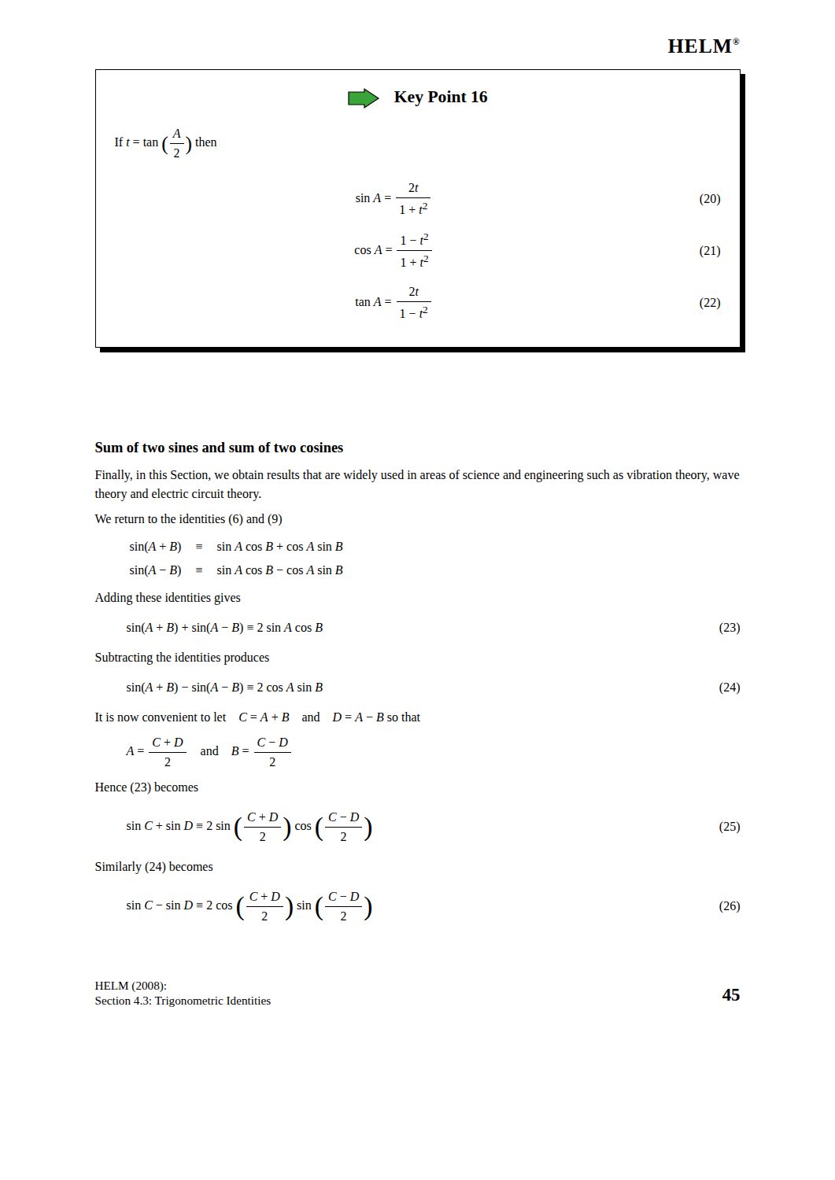HELM®
Key Point 16
If t = tan (A 2) then
| sin A = 2 t 1 + t 2 | (20) |
| cos A = 1 − t 2 1 + t 2 | (21) |
| tan A = 2 t 1 − t 2 | (22) |
Sum of two sines and sum of two cosines
Finally, in this Section, we obtain results that are widely used in areas of science and engineering such as vibration theory, wave theory and electric circuit theory.
We return to the identities (6) and (9)
| sin( A + B ) | ≡ | sin A cos B + cos A sin B |
| sin( A − B ) | ≡ | sin A cos B − cos A sin B |
Adding these identities gives
| sin( A + B ) + sin( A − B ) ≡ 2 sin A cos B | (23) |
Subtracting the identities produces
| sin( A + B ) − sin( A − B ) ≡ 2 cos A sin B | (24) |
It is now convenient to let C = A + B and D = A − B so that
A = C + D 2 and B = C − D 2
Hence (23) becomes
| sin C + sin D ≡ 2 sin ( C + D 2 ) cos ( C − D 2 ) | (25) |
Similarly (24) becomes
| sin C − sin D ≡ 2 cos ( C + D 2 ) sin ( C − D 2 ) | (26) |
HELM (2008):
Section 4.3: Trigonometric Identities
45